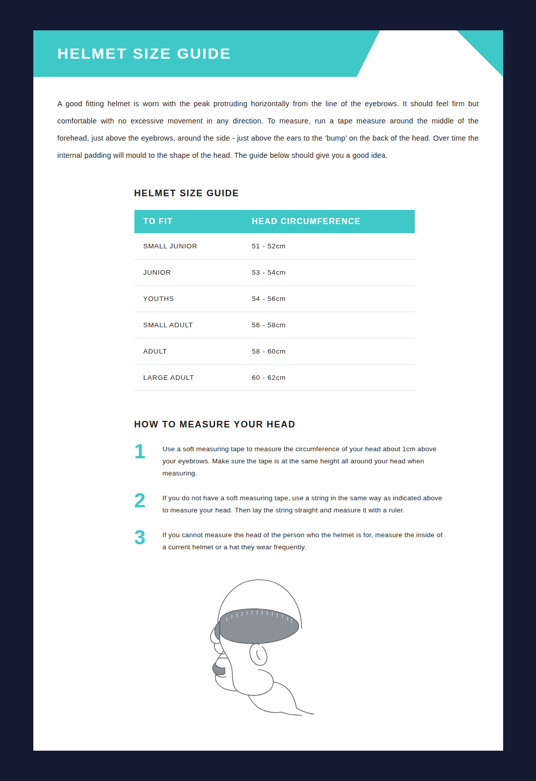HELMET SIZE GUIDE
A good fitting helmet is worn with the peak protruding horizontally from the line of the eyebrows. It should feel firm but comfortable with no excessive movement in any direction. To measure, run a tape measure around the middle of the forehead, just above the eyebrows, around the side - just above the ears to the ‘bump’ on the back of the head. Over time the internal padding will mould to the shape of the head. The guide below should give you a good idea.
HELMET SIZE GUIDE
| TO FIT | HEAD CIRCUMFERENCE |
| --- | --- |
| SMALL JUNIOR | 51 - 52cm |
| JUNIOR | 53 - 54cm |
| YOUTHS | 54 - 56cm |
| SMALL ADULT | 56 - 58cm |
| ADULT | 58 - 60cm |
| LARGE ADULT | 60 - 62cm |
HOW TO MEASURE YOUR HEAD
1
Use a soft measuring tape to measure the circumference of your head about 1cm above your eyebrows. Make sure the tape is at the same height all around your head when measuring.
2
If you do not have a soft measuring tape, use a string in the same way as indicated above to measure your head. Then lay the string straight and measure it with a ruler.
3
If you cannot measure the head of the person who the helmet is for, measure the inside of a current helmet or a hat they wear frequently.